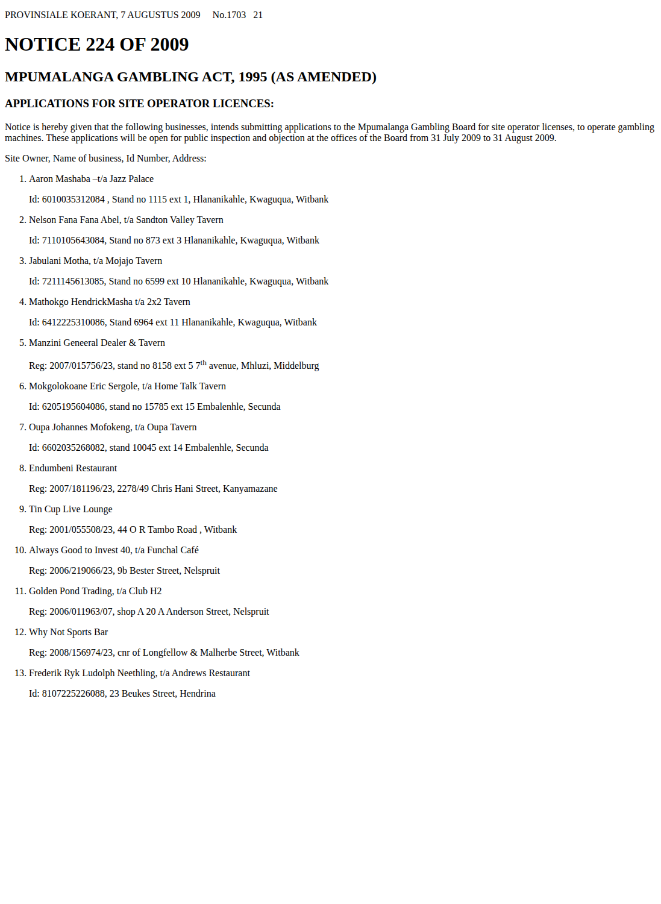PROVINSIALE KOERANT, 7 AUGUSTUS 2009 No.1703 21
NOTICE 224 OF 2009
MPUMALANGA GAMBLING ACT, 1995 (AS AMENDED)
APPLICATIONS FOR SITE OPERATOR LICENCES:
Notice is hereby given that the following businesses, intends submitting applications to the Mpumalanga Gambling Board for site operator licenses, to operate gambling machines. These applications will be open for public inspection and objection at the offices of the Board from 31 July 2009 to 31 August 2009.
Site Owner, Name of business, Id Number, Address:
Aaron Mashaba –t/a Jazz Palace
Id: 6010035312084 , Stand no 1115 ext 1, Hlananikahle, Kwaguqua, Witbank
Nelson Fana Fana Abel, t/a Sandton Valley Tavern
Id: 7110105643084, Stand no 873 ext 3 Hlananikahle, Kwaguqua, Witbank
Jabulani Motha, t/a Mojajo Tavern
Id: 7211145613085, Stand no 6599 ext 10 Hlananikahle, Kwaguqua, Witbank
Mathokgo HendrickMasha t/a 2x2 Tavern
Id: 6412225310086, Stand 6964 ext 11 Hlananikahle, Kwaguqua, Witbank
Manzini Geneeral Dealer & Tavern
Reg: 2007/015756/23, stand no 8158 ext 5 7th avenue, Mhluzi, Middelburg
Mokgolokoane Eric Sergole, t/a Home Talk Tavern
Id: 6205195604086, stand no 15785 ext 15 Embalenhle, Secunda
Oupa Johannes Mofokeng, t/a Oupa Tavern
Id: 6602035268082, stand 10045 ext 14 Embalenhle, Secunda
Endumbeni Restaurant
Reg: 2007/181196/23, 2278/49 Chris Hani Street, Kanyamazane
Tin Cup Live Lounge
Reg: 2001/055508/23, 44 O R Tambo Road , Witbank
Always Good to Invest 40, t/a Funchal Café
Reg: 2006/219066/23, 9b Bester Street, Nelspruit
Golden Pond Trading, t/a Club H2
Reg: 2006/011963/07, shop A 20 A Anderson Street, Nelspruit
Why Not Sports Bar
Reg: 2008/156974/23, cnr of Longfellow & Malherbe Street, Witbank
Frederik Ryk Ludolph Neethling, t/a Andrews Restaurant
Id: 8107225226088, 23 Beukes Street, Hendrina